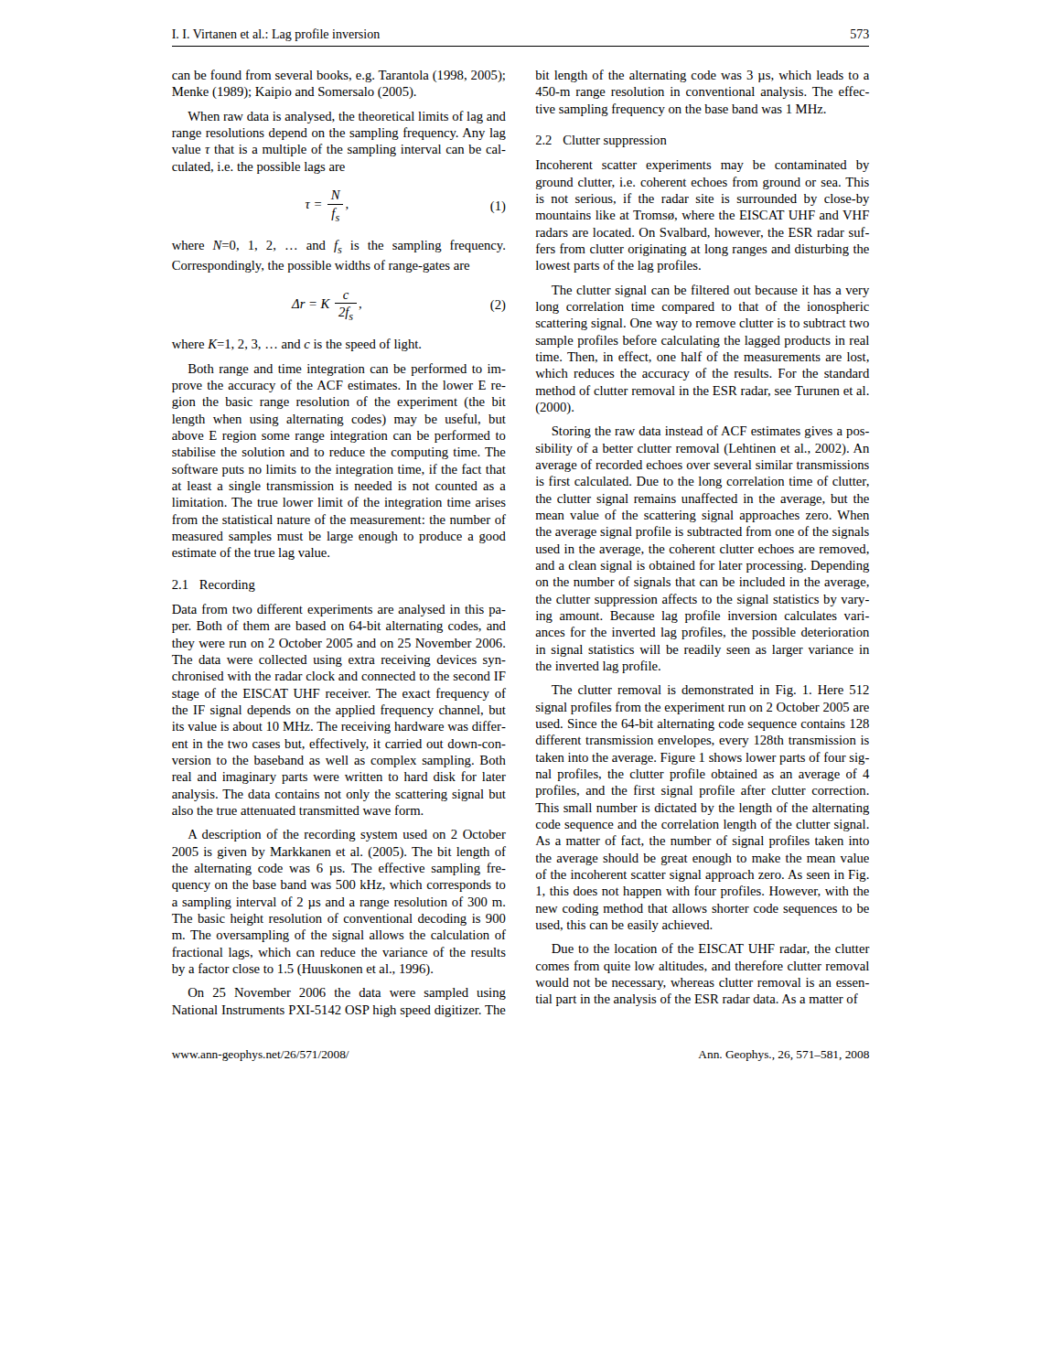I. I. Virtanen et al.: Lag profile inversion 573
can be found from several books, e.g. Tarantola (1998, 2005); Menke (1989); Kaipio and Somersalo (2005).
When raw data is analysed, the theoretical limits of lag and range resolutions depend on the sampling frequency. Any lag value τ that is a multiple of the sampling interval can be calculated, i.e. the possible lags are
τ = Nfs, (1)
where N=0, 1, 2, … and fs is the sampling frequency. Correspondingly, the possible widths of range-gates are
Δr = K c 2fs, (2)
where K=1, 2, 3, … and c is the speed of light.
Both range and time integration can be performed to improve the accuracy of the ACF estimates. In the lower E region the basic range resolution of the experiment (the bit length when using alternating codes) may be useful, but above E region some range integration can be performed to stabilise the solution and to reduce the computing time. The software puts no limits to the integration time, if the fact that at least a single transmission is needed is not counted as a limitation. The true lower limit of the integration time arises from the statistical nature of the measurement: the number of measured samples must be large enough to produce a good estimate of the true lag value.
2.1 Recording
Data from two different experiments are analysed in this paper. Both of them are based on 64-bit alternating codes, and they were run on 2 October 2005 and on 25 November 2006. The data were collected using extra receiving devices synchronised with the radar clock and connected to the second IF stage of the EISCAT UHF receiver. The exact frequency of the IF signal depends on the applied frequency channel, but its value is about 10 MHz. The receiving hardware was different in the two cases but, effectively, it carried out down-conversion to the baseband as well as complex sampling. Both real and imaginary parts were written to hard disk for later analysis. The data contains not only the scattering signal but also the true attenuated transmitted wave form.
A description of the recording system used on 2 October 2005 is given by Markkanen et al. (2005). The bit length of the alternating code was 6 µs. The effective sampling frequency on the base band was 500 kHz, which corresponds to a sampling interval of 2 µs and a range resolution of 300 m. The basic height resolution of conventional decoding is 900 m. The oversampling of the signal allows the calculation of fractional lags, which can reduce the variance of the results by a factor close to 1.5 (Huuskonen et al., 1996).
On 25 November 2006 the data were sampled using National Instruments PXI-5142 OSP high speed digitizer. The bit length of the alternating code was 3 µs, which leads to a 450-m range resolution in conventional analysis. The effective sampling frequency on the base band was 1 MHz.
2.2 Clutter suppression
Incoherent scatter experiments may be contaminated by ground clutter, i.e. coherent echoes from ground or sea. This is not serious, if the radar site is surrounded by close-by mountains like at Tromsø, where the EISCAT UHF and VHF radars are located. On Svalbard, however, the ESR radar suffers from clutter originating at long ranges and disturbing the lowest parts of the lag profiles.
The clutter signal can be filtered out because it has a very long correlation time compared to that of the ionospheric scattering signal. One way to remove clutter is to subtract two sample profiles before calculating the lagged products in real time. Then, in effect, one half of the measurements are lost, which reduces the accuracy of the results. For the standard method of clutter removal in the ESR radar, see Turunen et al. (2000).
Storing the raw data instead of ACF estimates gives a possibility of a better clutter removal (Lehtinen et al., 2002). An average of recorded echoes over several similar transmissions is first calculated. Due to the long correlation time of clutter, the clutter signal remains unaffected in the average, but the mean value of the scattering signal approaches zero. When the average signal profile is subtracted from one of the signals used in the average, the coherent clutter echoes are removed, and a clean signal is obtained for later processing. Depending on the number of signals that can be included in the average, the clutter suppression affects to the signal statistics by varying amount. Because lag profile inversion calculates variances for the inverted lag profiles, the possible deterioration in signal statistics will be readily seen as larger variance in the inverted lag profile.
The clutter removal is demonstrated in Fig. 1. Here 512 signal profiles from the experiment run on 2 October 2005 are used. Since the 64-bit alternating code sequence contains 128 different transmission envelopes, every 128th transmission is taken into the average. Figure 1 shows lower parts of four signal profiles, the clutter profile obtained as an average of 4 profiles, and the first signal profile after clutter correction. This small number is dictated by the length of the alternating code sequence and the correlation length of the clutter signal. As a matter of fact, the number of signal profiles taken into the average should be great enough to make the mean value of the incoherent scatter signal approach zero. As seen in Fig. 1, this does not happen with four profiles. However, with the new coding method that allows shorter code sequences to be used, this can be easily achieved.
Due to the location of the EISCAT UHF radar, the clutter comes from quite low altitudes, and therefore clutter removal would not be necessary, whereas clutter removal is an essential part in the analysis of the ESR radar data. As a matter of
www.ann-geophys.net/26/571/2008/ Ann. Geophys., 26, 571–581, 2008